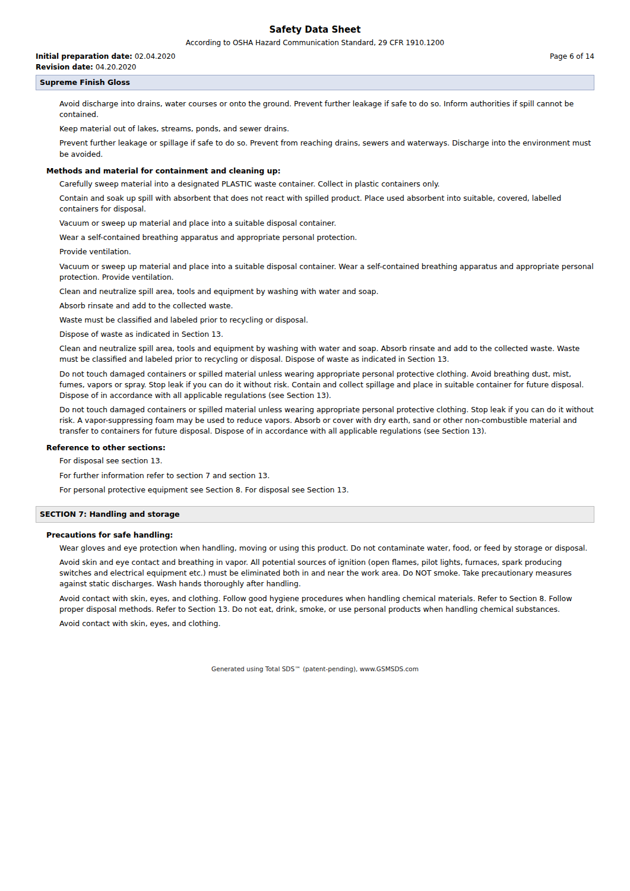Safety Data Sheet
According to OSHA Hazard Communication Standard, 29 CFR 1910.1200
Initial preparation date: 02.04.2020
Revision date: 04.20.2020
Page 6 of 14
Supreme Finish Gloss
Avoid discharge into drains, water courses or onto the ground. Prevent further leakage if safe to do so. Inform authorities if spill cannot be contained.
Keep material out of lakes, streams, ponds, and sewer drains.
Prevent further leakage or spillage if safe to do so. Prevent from reaching drains, sewers and waterways. Discharge into the environment must be avoided.
Methods and material for containment and cleaning up:
Carefully sweep material into a designated PLASTIC waste container. Collect in plastic containers only.
Contain and soak up spill with absorbent that does not react with spilled product. Place used absorbent into suitable, covered, labelled containers for disposal.
Vacuum or sweep up material and place into a suitable disposal container.
Wear a self-contained breathing apparatus and appropriate personal protection.
Provide ventilation.
Vacuum or sweep up material and place into a suitable disposal container. Wear a self-contained breathing apparatus and appropriate personal protection. Provide ventilation.
Clean and neutralize spill area, tools and equipment by washing with water and soap.
Absorb rinsate and add to the collected waste.
Waste must be classified and labeled prior to recycling or disposal.
Dispose of waste as indicated in Section 13.
Clean and neutralize spill area, tools and equipment by washing with water and soap. Absorb rinsate and add to the collected waste. Waste must be classified and labeled prior to recycling or disposal. Dispose of waste as indicated in Section 13.
Do not touch damaged containers or spilled material unless wearing appropriate personal protective clothing. Avoid breathing dust, mist, fumes, vapors or spray. Stop leak if you can do it without risk. Contain and collect spillage and place in suitable container for future disposal. Dispose of in accordance with all applicable regulations (see Section 13).
Do not touch damaged containers or spilled material unless wearing appropriate personal protective clothing. Stop leak if you can do it without risk. A vapor-suppressing foam may be used to reduce vapors. Absorb or cover with dry earth, sand or other non-combustible material and transfer to containers for future disposal. Dispose of in accordance with all applicable regulations (see Section 13).
Reference to other sections:
For disposal see section 13.
For further information refer to section 7 and section 13.
For personal protective equipment see Section 8. For disposal see Section 13.
SECTION 7: Handling and storage
Precautions for safe handling:
Wear gloves and eye protection when handling, moving or using this product. Do not contaminate water, food, or feed by storage or disposal.
Avoid skin and eye contact and breathing in vapor. All potential sources of ignition (open flames, pilot lights, furnaces, spark producing switches and electrical equipment etc.) must be eliminated both in and near the work area. Do NOT smoke. Take precautionary measures against static discharges. Wash hands thoroughly after handling.
Avoid contact with skin, eyes, and clothing. Follow good hygiene procedures when handling chemical materials. Refer to Section 8. Follow proper disposal methods. Refer to Section 13. Do not eat, drink, smoke, or use personal products when handling chemical substances.
Avoid contact with skin, eyes, and clothing.
Generated using Total SDS™ (patent-pending), www.GSMSDS.com